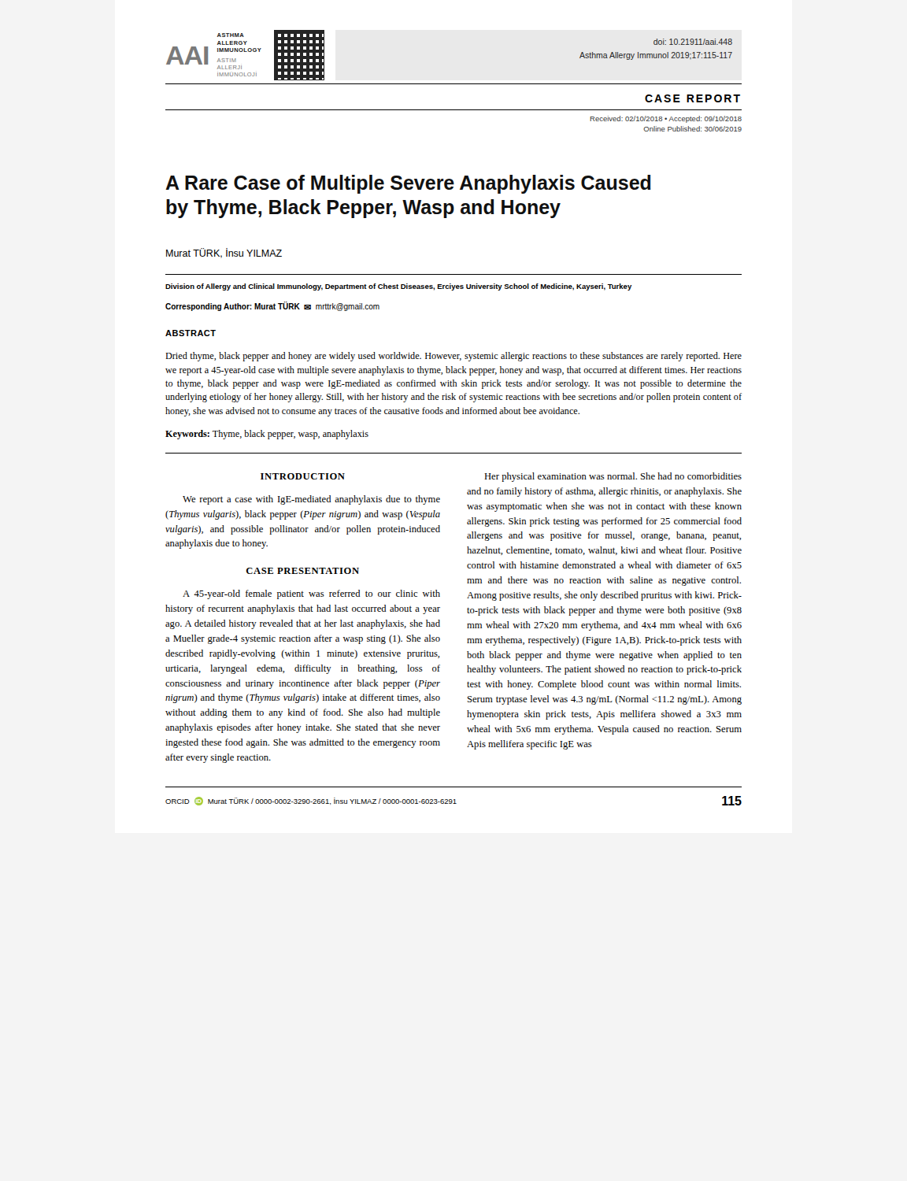AAI
ASTHMA
ALLERGY
IMMUNOLOGY
ASTIM
ALLERJİ
İMMÜNOLOJİ
doi: 10.21911/aai.448
Asthma Allergy Immunol 2019;17:115-117
CASE REPORT
Received: 02/10/2018 • Accepted: 09/10/2018
Online Published: 30/06/2019
A Rare Case of Multiple Severe Anaphylaxis Caused
by Thyme, Black Pepper, Wasp and Honey
Murat TÜRK, İnsu YILMAZ
Division of Allergy and Clinical Immunology, Department of Chest Diseases, Erciyes University School of Medicine, Kayseri, Turkey
Corresponding Author: Murat TÜRK ✉ mrttrk@gmail.com
ABSTRACT
Dried thyme, black pepper and honey are widely used worldwide. However, systemic allergic reactions to these substances are rarely reported. Here we report a 45-year-old case with multiple severe anaphylaxis to thyme, black pepper, honey and wasp, that occurred at different times. Her reactions to thyme, black pepper and wasp were IgE-mediated as confirmed with skin prick tests and/or serology. It was not possible to determine the underlying etiology of her honey allergy. Still, with her history and the risk of systemic reactions with bee secretions and/or pollen protein content of honey, she was advised not to consume any traces of the causative foods and informed about bee avoidance.
Keywords: Thyme, black pepper, wasp, anaphylaxis
INTRODUCTION
We report a case with IgE-mediated anaphylaxis due to thyme (Thymus vulgaris), black pepper (Piper nigrum) and wasp (Vespula vulgaris), and possible pollinator and/or pollen protein-induced anaphylaxis due to honey.
CASE PRESENTATION
A 45-year-old female patient was referred to our clinic with history of recurrent anaphylaxis that had last occurred about a year ago. A detailed history revealed that at her last anaphylaxis, she had a Mueller grade-4 systemic reaction after a wasp sting (1). She also described rapidly-evolving (within 1 minute) extensive pruritus, urticaria, laryngeal edema, difficulty in breathing, loss of consciousness and urinary incontinence after black pepper (Piper nigrum) and thyme (Thymus vulgaris) intake at different times, also without adding them to any kind of food. She also had multiple anaphylaxis episodes after honey intake. She stated that she never ingested these food again. She was admitted to the emergency room after every single reaction.
Her physical examination was normal. She had no comorbidities and no family history of asthma, allergic rhinitis, or anaphylaxis. She was asymptomatic when she was not in contact with these known allergens. Skin prick testing was performed for 25 commercial food allergens and was positive for mussel, orange, banana, peanut, hazelnut, clementine, tomato, walnut, kiwi and wheat flour. Positive control with histamine demonstrated a wheal with diameter of 6x5 mm and there was no reaction with saline as negative control. Among positive results, she only described pruritus with kiwi. Prick-to-prick tests with black pepper and thyme were both positive (9x8 mm wheal with 27x20 mm erythema, and 4x4 mm wheal with 6x6 mm erythema, respectively) (Figure 1A,B). Prick-to-prick tests with both black pepper and thyme were negative when applied to ten healthy volunteers. The patient showed no reaction to prick-to-prick test with honey. Complete blood count was within normal limits. Serum tryptase level was 4.3 ng/mL (Normal <11.2 ng/mL). Among hymenoptera skin prick tests, Apis mellifera showed a 3x3 mm wheal with 5x6 mm erythema. Vespula caused no reaction. Serum Apis mellifera specific IgE was
ORCID iD Murat TÜRK / 0000-0002-3290-2661, İnsu YILMAZ / 0000-0001-6023-6291
115